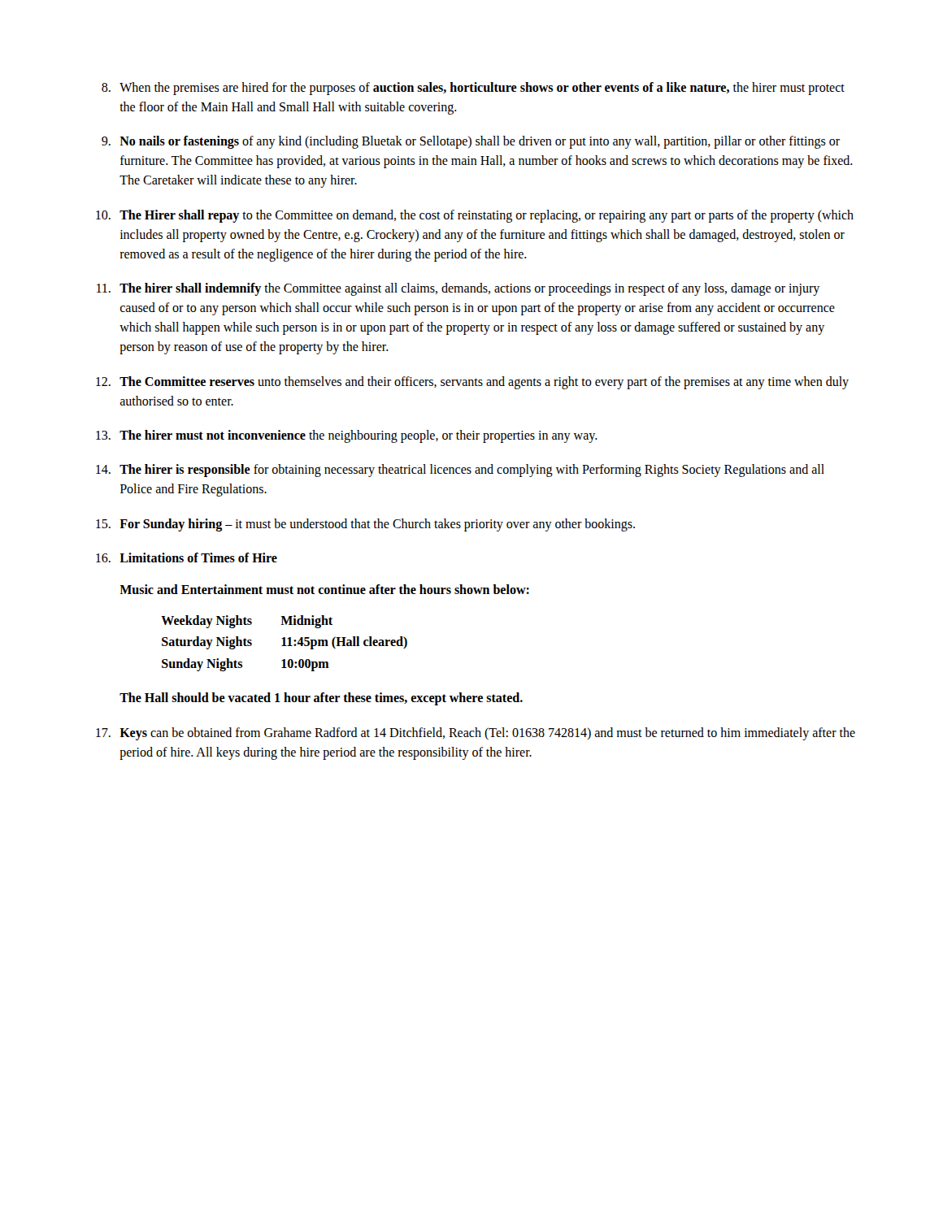When the premises are hired for the purposes of auction sales, horticulture shows or other events of a like nature, the hirer must protect the floor of the Main Hall and Small Hall with suitable covering.
No nails or fastenings of any kind (including Bluetak or Sellotape) shall be driven or put into any wall, partition, pillar or other fittings or furniture. The Committee has provided, at various points in the main Hall, a number of hooks and screws to which decorations may be fixed. The Caretaker will indicate these to any hirer.
The Hirer shall repay to the Committee on demand, the cost of reinstating or replacing, or repairing any part or parts of the property (which includes all property owned by the Centre, e.g. Crockery) and any of the furniture and fittings which shall be damaged, destroyed, stolen or removed as a result of the negligence of the hirer during the period of the hire.
The hirer shall indemnify the Committee against all claims, demands, actions or proceedings in respect of any loss, damage or injury caused of or to any person which shall occur while such person is in or upon part of the property or arise from any accident or occurrence which shall happen while such person is in or upon part of the property or in respect of any loss or damage suffered or sustained by any person by reason of use of the property by the hirer.
The Committee reserves unto themselves and their officers, servants and agents a right to every part of the premises at any time when duly authorised so to enter.
The hirer must not inconvenience the neighbouring people, or their properties in any way.
The hirer is responsible for obtaining necessary theatrical licences and complying with Performing Rights Society Regulations and all Police and Fire Regulations.
For Sunday hiring – it must be understood that the Church takes priority over any other bookings.
Limitations of Times of Hire
Music and Entertainment must not continue after the hours shown below:
| Weekday Nights | Midnight |
| Saturday Nights | 11:45pm (Hall cleared) |
| Sunday Nights | 10:00pm |
The Hall should be vacated 1 hour after these times, except where stated.
Keys can be obtained from Grahame Radford at 14 Ditchfield, Reach (Tel: 01638 742814) and must be returned to him immediately after the period of hire. All keys during the hire period are the responsibility of the hirer.